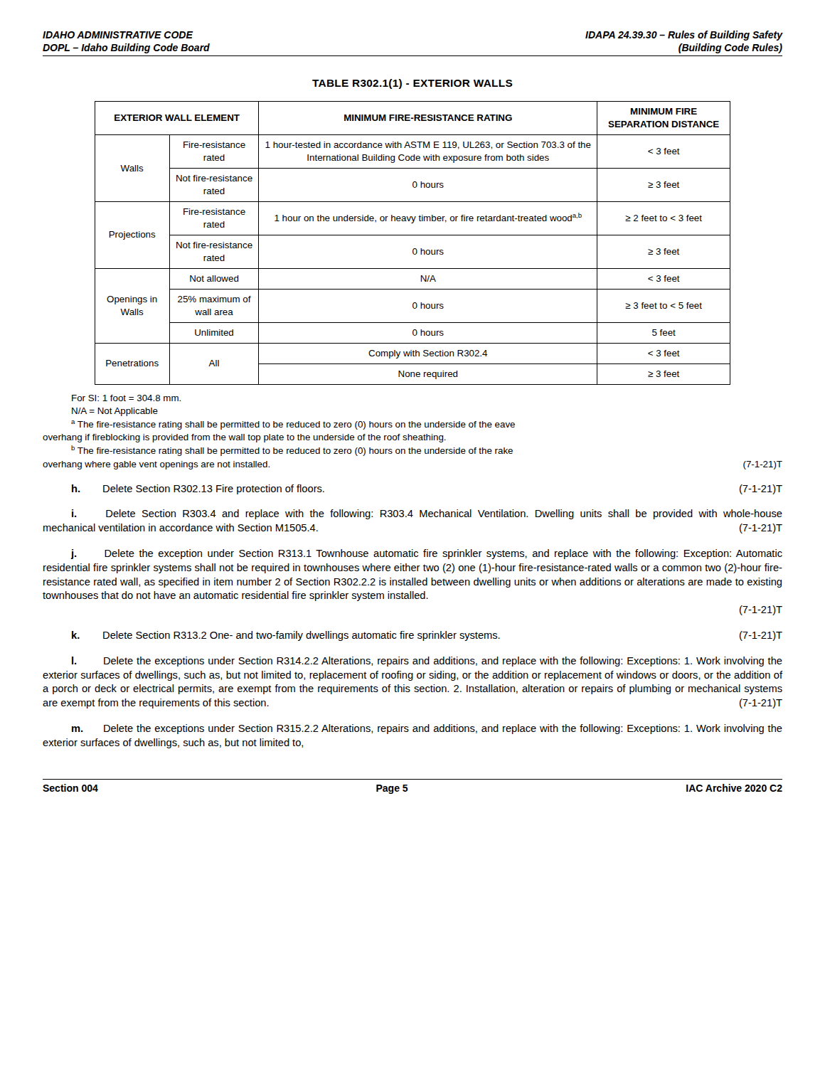IDAHO ADMINISTRATIVE CODE
DOPL – Idaho Building Code Board
IDAPA 24.39.30 – Rules of Building Safety
(Building Code Rules)
TABLE R302.1(1) - EXTERIOR WALLS
| EXTERIOR WALL ELEMENT | MINIMUM FIRE-RESISTANCE RATING | MINIMUM FIRE SEPARATION DISTANCE |
| --- | --- | --- |
| Walls | Fire-resistance rated | 1 hour-tested in accordance with ASTM E 119, UL263, or Section 703.3 of the International Building Code with exposure from both sides | < 3 feet |
| Not fire-resistance rated | 0 hours | ≥ 3 feet |
| Projections | Fire-resistance rated | 1 hour on the underside, or heavy timber, or fire retardant-treated wood a,b | ≥ 2 feet to < 3 feet |
| Not fire-resistance rated | 0 hours | ≥ 3 feet |
| Openings in Walls | Not allowed | N/A | < 3 feet |
| 25% maximum of wall area | 0 hours | ≥ 3 feet to < 5 feet |
| Unlimited | 0 hours | 5 feet |
| Penetrations | All | Comply with Section R302.4 | < 3 feet |
| None required | ≥ 3 feet |
For SI: 1 foot = 304.8 mm.
N/A = Not Applicable
a The fire-resistance rating shall be permitted to be reduced to zero (0) hours on the underside of the eave
overhang if fireblocking is provided from the wall top plate to the underside of the roof sheathing.
b The fire-resistance rating shall be permitted to be reduced to zero (0) hours on the underside of the rake
overhang where gable vent openings are not installed. (7-1-21)T
h. Delete Section R302.13 Fire protection of floors. (7-1-21)T
i. Delete Section R303.4 and replace with the following: R303.4 Mechanical Ventilation. Dwelling units shall be provided with whole-house mechanical ventilation in accordance with Section M1505.4. (7-1-21)T
j. Delete the exception under Section R313.1 Townhouse automatic fire sprinkler systems, and replace with the following: Exception: Automatic residential fire sprinkler systems shall not be required in townhouses where either two (2) one (1)-hour fire-resistance-rated walls or a common two (2)-hour fire-resistance rated wall, as specified in item number 2 of Section R302.2.2 is installed between dwelling units or when additions or alterations are made to existing townhouses that do not have an automatic residential fire sprinkler system installed.
(7-1-21)T
k. Delete Section R313.2 One- and two-family dwellings automatic fire sprinkler systems. (7-1-21)T
l. Delete the exceptions under Section R314.2.2 Alterations, repairs and additions, and replace with the following: Exceptions: 1. Work involving the exterior surfaces of dwellings, such as, but not limited to, replacement of roofing or siding, or the addition or replacement of windows or doors, or the addition of a porch or deck or electrical permits, are exempt from the requirements of this section. 2. Installation, alteration or repairs of plumbing or mechanical systems are exempt from the requirements of this section. (7-1-21)T
m. Delete the exceptions under Section R315.2.2 Alterations, repairs and additions, and replace with the following: Exceptions: 1. Work involving the exterior surfaces of dwellings, such as, but not limited to,
Section 004
Page 5
IAC Archive 2020 C2